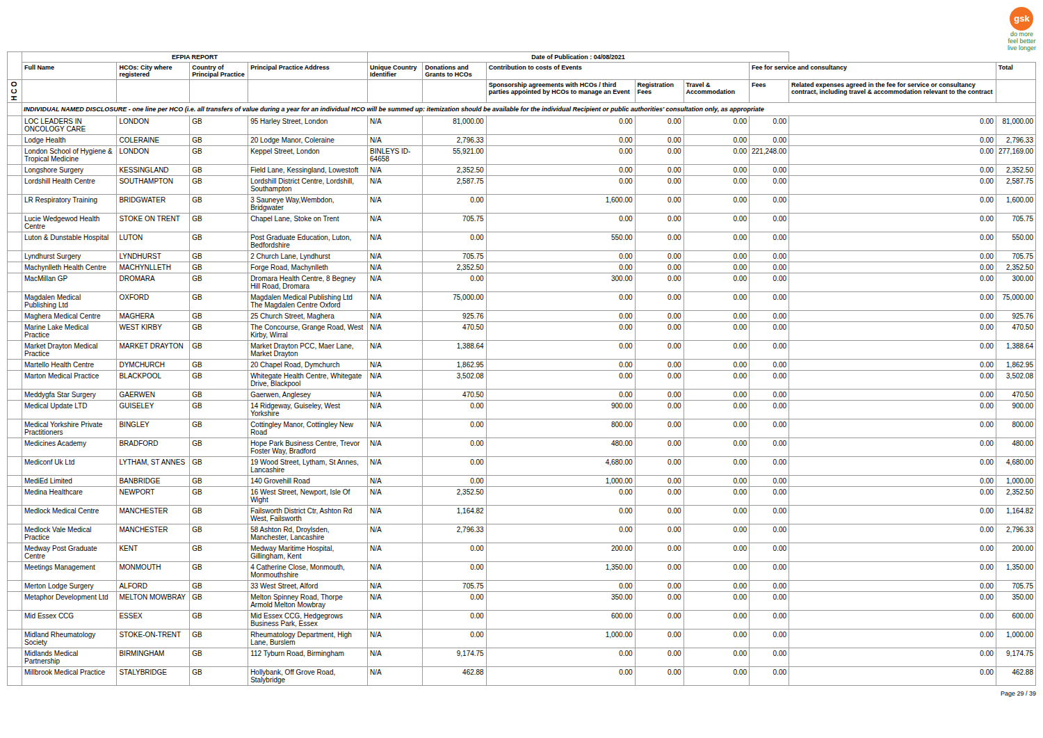gsk
do more
feel better
live longer
| | EFPIA REPORT | Date of Publication : 04/08/2021 |
| --- | --- | --- |
| Full Name | HCOs: City where registered | Country of Principal Practice | Principal Practice Address | Unique Country Identifier | Donations and Grants to HCOs | Contribution to costs of Events | Fee for service and consultancy | Total |
| H C O | | | | | | | Sponsorship agreements with HCOs / third parties appointed by HCOs to manage an Event | Registration Fees | Travel & Accommodation | Fees | Related expenses agreed in the fee for service or consultancy contract, including travel & accommodation relevant to the contract | |
| | INDIVIDUAL NAMED DISCLOSURE - one line per HCO (i.e. all transfers of value during a year for an individual HCO will be summed up: itemization should be available for the individual Recipient or public authorities' consultation only, as appropriate |
| | LOC LEADERS IN ONCOLOGY CARE | LONDON | GB | 95 Harley Street, London | N/A | 81,000.00 | 0.00 | 0.00 | 0.00 | 0.00 | 0.00 | 81,000.00 |
| | Lodge Health | COLERAINE | GB | 20 Lodge Manor, Coleraine | N/A | 2,796.33 | 0.00 | 0.00 | 0.00 | 0.00 | 0.00 | 2,796.33 |
| | London School of Hygiene & Tropical Medicine | LONDON | GB | Keppel Street, London | BINLEYS ID-64658 | 55,921.00 | 0.00 | 0.00 | 0.00 | 221,248.00 | 0.00 | 277,169.00 |
| | Longshore Surgery | KESSINGLAND | GB | Field Lane, Kessingland, Lowestoft | N/A | 2,352.50 | 0.00 | 0.00 | 0.00 | 0.00 | 0.00 | 2,352.50 |
| | Lordshill Health Centre | SOUTHAMPTON | GB | Lordshill District Centre, Lordshill, Southampton | N/A | 2,587.75 | 0.00 | 0.00 | 0.00 | 0.00 | 0.00 | 2,587.75 |
| | LR Respiratory Training | BRIDGWATER | GB | 3 Sauneye Way,Wembdon, Bridgwater | N/A | 0.00 | 1,600.00 | 0.00 | 0.00 | 0.00 | 0.00 | 1,600.00 |
| | Lucie Wedgewod Health Centre | STOKE ON TRENT | GB | Chapel Lane, Stoke on Trent | N/A | 705.75 | 0.00 | 0.00 | 0.00 | 0.00 | 0.00 | 705.75 |
| | Luton & Dunstable Hospital | LUTON | GB | Post Graduate Education, Luton, Bedfordshire | N/A | 0.00 | 550.00 | 0.00 | 0.00 | 0.00 | 0.00 | 550.00 |
| | Lyndhurst Surgery | LYNDHURST | GB | 2 Church Lane, Lyndhurst | N/A | 705.75 | 0.00 | 0.00 | 0.00 | 0.00 | 0.00 | 705.75 |
| | Machynlleth Health Centre | MACHYNLLETH | GB | Forge Road, Machynlleth | N/A | 2,352.50 | 0.00 | 0.00 | 0.00 | 0.00 | 0.00 | 2,352.50 |
| | MacMillan GP | DROMARA | GB | Dromara Health Centre, 8 Begney Hill Road, Dromara | N/A | 0.00 | 300.00 | 0.00 | 0.00 | 0.00 | 0.00 | 300.00 |
| | Magdalen Medical Publishing Ltd | OXFORD | GB | Magdalen Medical Publishing Ltd The Magdalen Centre Oxford | N/A | 75,000.00 | 0.00 | 0.00 | 0.00 | 0.00 | 0.00 | 75,000.00 |
| | Maghera Medical Centre | MAGHERA | GB | 25 Church Street, Maghera | N/A | 925.76 | 0.00 | 0.00 | 0.00 | 0.00 | 0.00 | 925.76 |
| | Marine Lake Medical Practice | WEST KIRBY | GB | The Concourse, Grange Road, West Kirby, Wirral | N/A | 470.50 | 0.00 | 0.00 | 0.00 | 0.00 | 0.00 | 470.50 |
| | Market Drayton Medical Practice | MARKET DRAYTON | GB | Market Drayton PCC, Maer Lane, Market Drayton | N/A | 1,388.64 | 0.00 | 0.00 | 0.00 | 0.00 | 0.00 | 1,388.64 |
| | Martello Health Centre | DYMCHURCH | GB | 20 Chapel Road, Dymchurch | N/A | 1,862.95 | 0.00 | 0.00 | 0.00 | 0.00 | 0.00 | 1,862.95 |
| | Marton Medical Practice | BLACKPOOL | GB | Whitegate Health Centre, Whitegate Drive, Blackpool | N/A | 3,502.08 | 0.00 | 0.00 | 0.00 | 0.00 | 0.00 | 3,502.08 |
| | Meddygfa Star Surgery | GAERWEN | GB | Gaerwen, Anglesey | N/A | 470.50 | 0.00 | 0.00 | 0.00 | 0.00 | 0.00 | 470.50 |
| | Medical Update LTD | GUISELEY | GB | 14 Ridgeway, Guiseley, West Yorkshire | N/A | 0.00 | 900.00 | 0.00 | 0.00 | 0.00 | 0.00 | 900.00 |
| | Medical Yorkshire Private Practitioners | BINGLEY | GB | Cottingley Manor, Cottingley New Road | N/A | 0.00 | 800.00 | 0.00 | 0.00 | 0.00 | 0.00 | 800.00 |
| | Medicines Academy | BRADFORD | GB | Hope Park Business Centre, Trevor Foster Way, Bradford | N/A | 0.00 | 480.00 | 0.00 | 0.00 | 0.00 | 0.00 | 480.00 |
| | Mediconf Uk Ltd | LYTHAM, ST ANNES | GB | 19 Wood Street, Lytham, St Annes, Lancashire | N/A | 0.00 | 4,680.00 | 0.00 | 0.00 | 0.00 | 0.00 | 4,680.00 |
| | MediEd Limited | BANBRIDGE | GB | 140 Grovehill Road | N/A | 0.00 | 1,000.00 | 0.00 | 0.00 | 0.00 | 0.00 | 1,000.00 |
| | Medina Healthcare | NEWPORT | GB | 16 West Street, Newport, Isle Of Wight | N/A | 2,352.50 | 0.00 | 0.00 | 0.00 | 0.00 | 0.00 | 2,352.50 |
| | Medlock Medical Centre | MANCHESTER | GB | Failsworth District Ctr, Ashton Rd West, Failsworth | N/A | 1,164.82 | 0.00 | 0.00 | 0.00 | 0.00 | 0.00 | 1,164.82 |
| | Medlock Vale Medical Practice | MANCHESTER | GB | 58 Ashton Rd, Droylsden, Manchester, Lancashire | N/A | 2,796.33 | 0.00 | 0.00 | 0.00 | 0.00 | 0.00 | 2,796.33 |
| | Medway Post Graduate Centre | KENT | GB | Medway Maritime Hospital, Gillingham, Kent | N/A | 0.00 | 200.00 | 0.00 | 0.00 | 0.00 | 0.00 | 200.00 |
| | Meetings Management | MONMOUTH | GB | 4 Catherine Close, Monmouth, Monmouthshire | N/A | 0.00 | 1,350.00 | 0.00 | 0.00 | 0.00 | 0.00 | 1,350.00 |
| | Merton Lodge Surgery | ALFORD | GB | 33 West Street, Alford | N/A | 705.75 | 0.00 | 0.00 | 0.00 | 0.00 | 0.00 | 705.75 |
| | Metaphor Development Ltd | MELTON MOWBRAY | GB | Melton Spinney Road, Thorpe Armold Melton Mowbray | N/A | 0.00 | 350.00 | 0.00 | 0.00 | 0.00 | 0.00 | 350.00 |
| | Mid Essex CCG | ESSEX | GB | Mid Essex CCG, Hedgegrows Business Park, Essex | N/A | 0.00 | 600.00 | 0.00 | 0.00 | 0.00 | 0.00 | 600.00 |
| | Midland Rheumatology Society | STOKE-ON-TRENT | GB | Rheumatology Department, High Lane, Burslem | N/A | 0.00 | 1,000.00 | 0.00 | 0.00 | 0.00 | 0.00 | 1,000.00 |
| | Midlands Medical Partnership | BIRMINGHAM | GB | 112 Tyburn Road, Birmingham | N/A | 9,174.75 | 0.00 | 0.00 | 0.00 | 0.00 | 0.00 | 9,174.75 |
| | Millbrook Medical Practice | STALYBRIDGE | GB | Hollybank, Off Grove Road, Stalybridge | N/A | 462.88 | 0.00 | 0.00 | 0.00 | 0.00 | 0.00 | 462.88 |
Page 29 / 39